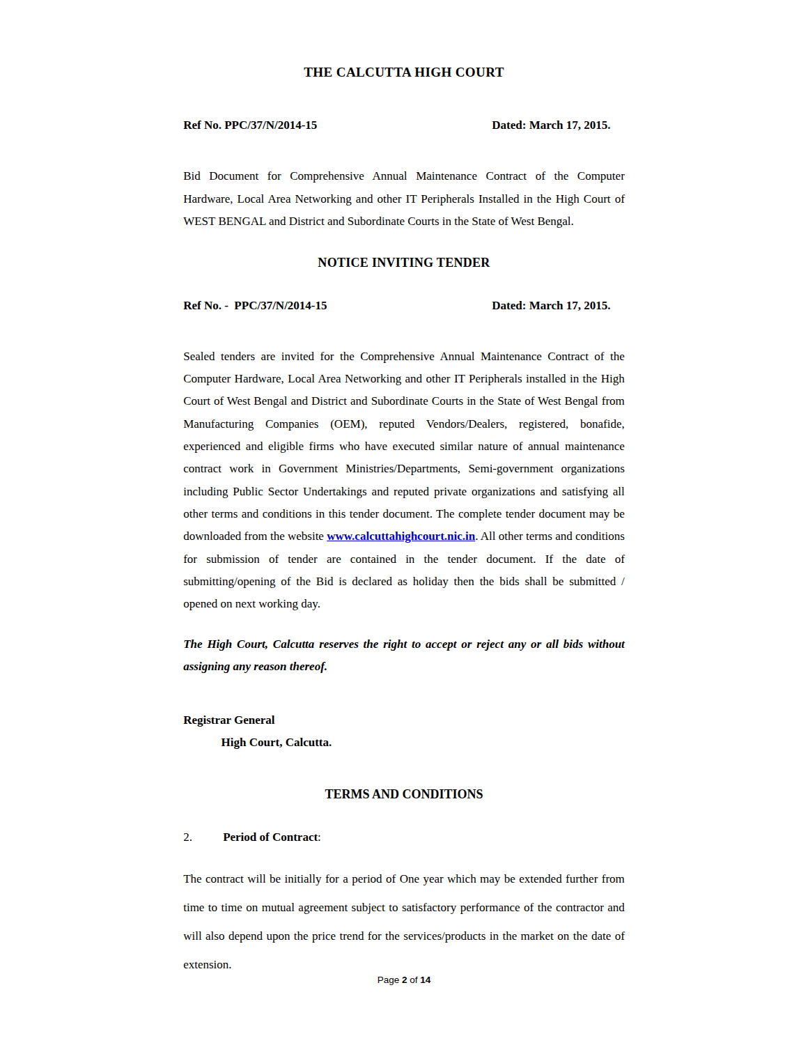THE CALCUTTA HIGH COURT
Ref No. PPC/37/N/2014-15 Dated: March 17, 2015.
Bid Document for Comprehensive Annual Maintenance Contract of the Computer Hardware, Local Area Networking and other IT Peripherals Installed in the High Court of WEST BENGAL and District and Subordinate Courts in the State of West Bengal.
NOTICE INVITING TENDER
Ref No. - PPC/37/N/2014-15 Dated: March 17, 2015.
Sealed tenders are invited for the Comprehensive Annual Maintenance Contract of the Computer Hardware, Local Area Networking and other IT Peripherals installed in the High Court of West Bengal and District and Subordinate Courts in the State of West Bengal from Manufacturing Companies (OEM), reputed Vendors/Dealers, registered, bonafide, experienced and eligible firms who have executed similar nature of annual maintenance contract work in Government Ministries/Departments, Semi-government organizations including Public Sector Undertakings and reputed private organizations and satisfying all other terms and conditions in this tender document. The complete tender document may be downloaded from the website www.calcuttahighcourt.nic.in. All other terms and conditions for submission of tender are contained in the tender document. If the date of submitting/opening of the Bid is declared as holiday then the bids shall be submitted / opened on next working day.
The High Court, Calcutta reserves the right to accept or reject any or all bids without assigning any reason thereof.
Registrar General High Court, Calcutta.
TERMS AND CONDITIONS
2. Period of Contract:
The contract will be initially for a period of One year which may be extended further from time to time on mutual agreement subject to satisfactory performance of the contractor and will also depend upon the price trend for the services/products in the market on the date of extension.
Page 2 of 14